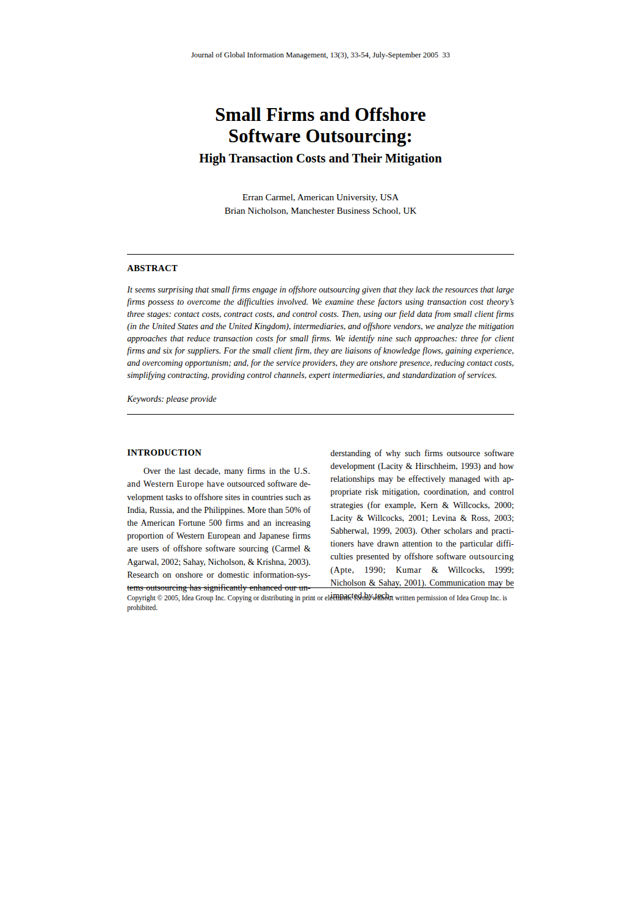Journal of Global Information Management, 13(3), 33-54, July-September 2005 33
Small Firms and Offshore
Software Outsourcing:
High Transaction Costs and Their Mitigation
Erran Carmel, American University, USA
Brian Nicholson, Manchester Business School, UK
ABSTRACT
It seems surprising that small firms engage in offshore outsourcing given that they lack the resources that large firms possess to overcome the difficulties involved. We examine these factors using transaction cost theory’s three stages: contact costs, contract costs, and control costs. Then, using our field data from small client firms (in the United States and the United Kingdom), intermediaries, and offshore vendors, we analyze the mitigation approaches that reduce transaction costs for small firms. We identify nine such approaches: three for client firms and six for suppliers. For the small client firm, they are liaisons of knowledge flows, gaining experience, and overcoming opportunism; and, for the service providers, they are onshore presence, reducing contact costs, simplifying contracting, providing control channels, expert intermediaries, and standardization of services.
Keywords: please provide
INTRODUCTION
Over the last decade, many firms in the U.S. and Western Europe have outsourced software development tasks to offshore sites in countries such as India, Russia, and the Philippines. More than 50% of the American Fortune 500 firms and an increasing proportion of Western European and Japanese firms are users of offshore software sourcing (Carmel & Agarwal, 2002; Sahay, Nicholson, & Krishna, 2003). Research on onshore or domestic information-systems outsourcing has significantly enhanced our understanding of why such firms outsource software development (Lacity & Hirschheim, 1993) and how relationships may be effectively managed with appropriate risk mitigation, coordination, and control strategies (for example, Kern & Willcocks, 2000; Lacity & Willcocks, 2001; Levina & Ross, 2003; Sabherwal, 1999, 2003). Other scholars and practitioners have drawn attention to the particular difficulties presented by offshore software outsourcing (Apte, 1990; Kumar & Willcocks, 1999; Nicholson & Sahay, 2001). Communication may be impacted by tech-
Copyright © 2005, Idea Group Inc. Copying or distributing in print or electronic forms without written permission of Idea Group Inc. is prohibited.